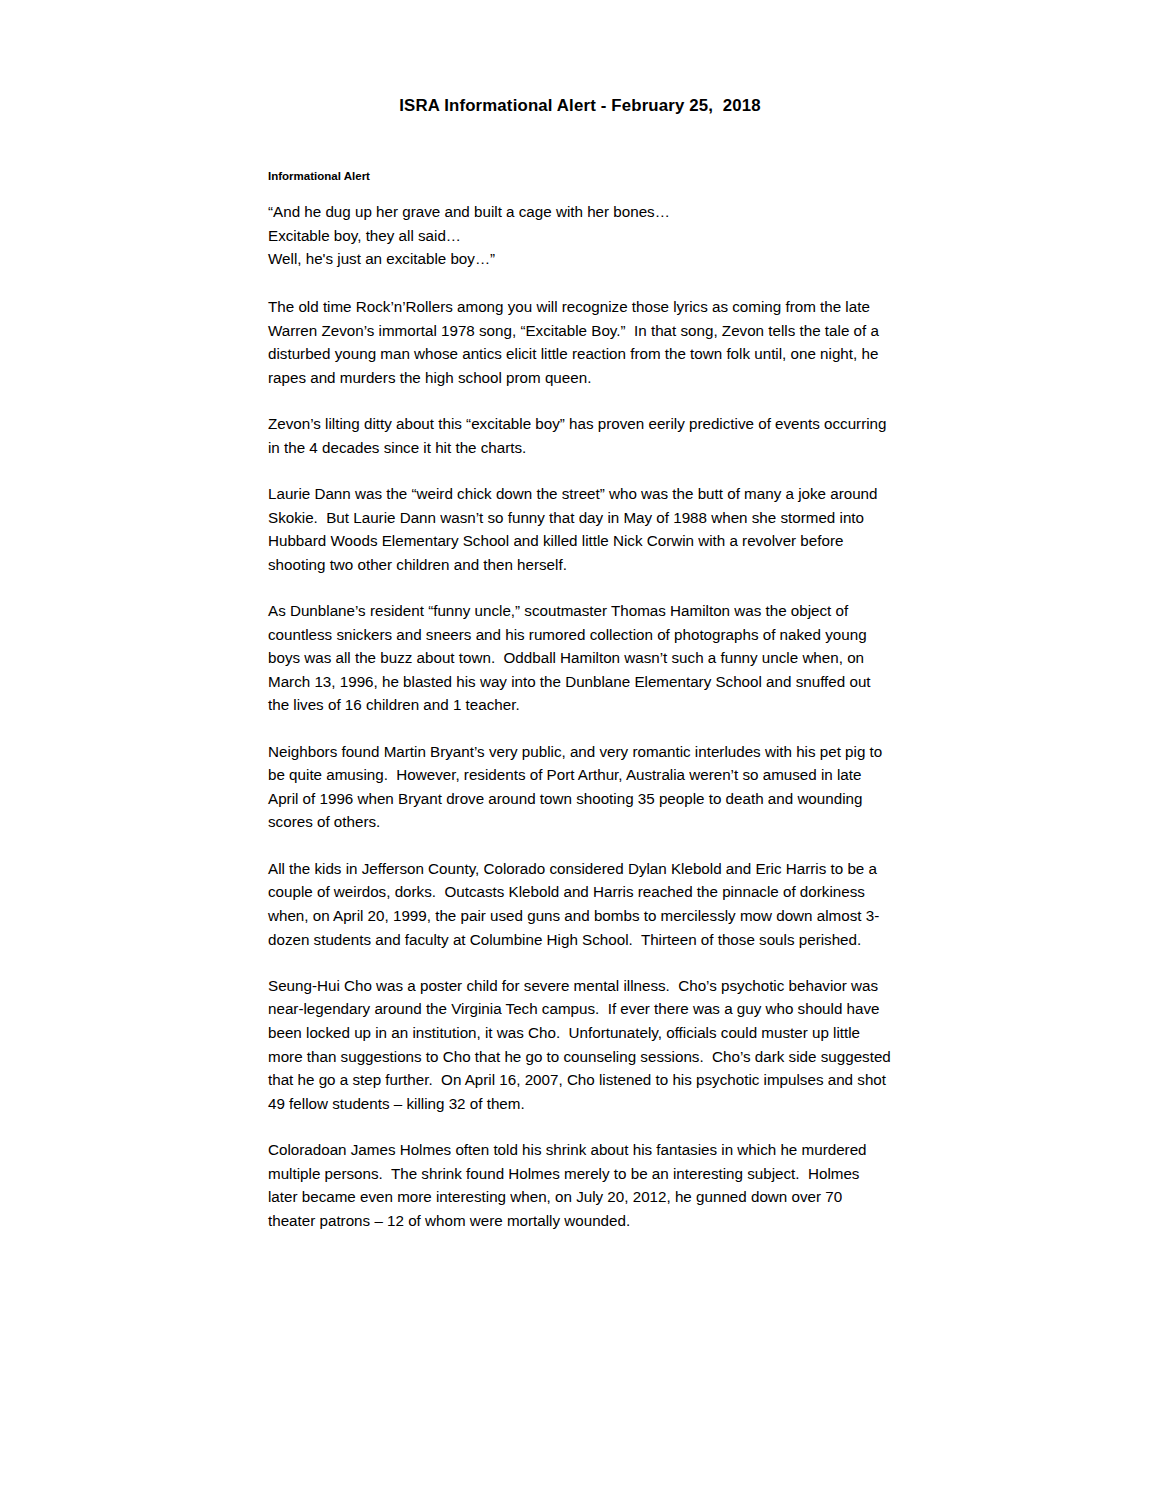ISRA Informational Alert - February 25, 2018
Informational Alert
“And he dug up her grave and built a cage with her bones… Excitable boy, they all said… Well, he's just an excitable boy…”
The old time Rock’n’Rollers among you will recognize those lyrics as coming from the late Warren Zevon’s immortal 1978 song, “Excitable Boy.” In that song, Zevon tells the tale of a disturbed young man whose antics elicit little reaction from the town folk until, one night, he rapes and murders the high school prom queen.
Zevon’s lilting ditty about this “excitable boy” has proven eerily predictive of events occurring in the 4 decades since it hit the charts.
Laurie Dann was the “weird chick down the street” who was the butt of many a joke around Skokie. But Laurie Dann wasn’t so funny that day in May of 1988 when she stormed into Hubbard Woods Elementary School and killed little Nick Corwin with a revolver before shooting two other children and then herself.
As Dunblane’s resident “funny uncle,” scoutmaster Thomas Hamilton was the object of countless snickers and sneers and his rumored collection of photographs of naked young boys was all the buzz about town. Oddball Hamilton wasn’t such a funny uncle when, on March 13, 1996, he blasted his way into the Dunblane Elementary School and snuffed out the lives of 16 children and 1 teacher.
Neighbors found Martin Bryant’s very public, and very romantic interludes with his pet pig to be quite amusing. However, residents of Port Arthur, Australia weren’t so amused in late April of 1996 when Bryant drove around town shooting 35 people to death and wounding scores of others.
All the kids in Jefferson County, Colorado considered Dylan Klebold and Eric Harris to be a couple of weirdos, dorks. Outcasts Klebold and Harris reached the pinnacle of dorkiness when, on April 20, 1999, the pair used guns and bombs to mercilessly mow down almost 3-dozen students and faculty at Columbine High School. Thirteen of those souls perished.
Seung-Hui Cho was a poster child for severe mental illness. Cho’s psychotic behavior was near-legendary around the Virginia Tech campus. If ever there was a guy who should have been locked up in an institution, it was Cho. Unfortunately, officials could muster up little more than suggestions to Cho that he go to counseling sessions. Cho’s dark side suggested that he go a step further. On April 16, 2007, Cho listened to his psychotic impulses and shot 49 fellow students – killing 32 of them.
Coloradoan James Holmes often told his shrink about his fantasies in which he murdered multiple persons. The shrink found Holmes merely to be an interesting subject. Holmes later became even more interesting when, on July 20, 2012, he gunned down over 70 theater patrons – 12 of whom were mortally wounded.